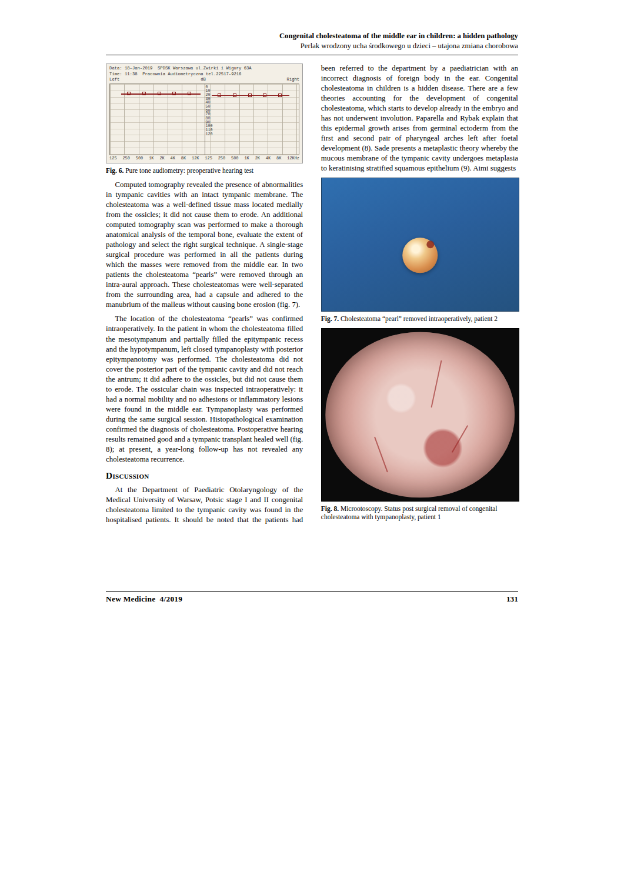Congenital cholesteatoma of the middle ear in children: a hidden pathology
Perlak wrodzony ucha środkowego u dzieci – utajona zmiana chorobowa
Data: 18-Jan-2019 SPDSK Warszawa ul.Żwirki i Wigury 63A
Time: 11:38 Pracownia Audiometryczna tel.22517-9216
Left dB Right
0
10
20
30
40
50
60
70
80
90
100
110
120
1252505001K 2K 4K 8K 12K 1252505001K 2K 4K 8K 12KHz
Fig. 6. Pure tone audiometry: preoperative hearing test
Computed tomography revealed the presence of abnormalities in tympanic cavities with an intact tympanic membrane. The cholesteatoma was a well-defined tissue mass located medially from the ossicles; it did not cause them to erode. An additional computed tomography scan was performed to make a thorough anatomical analysis of the temporal bone, evaluate the extent of pathology and select the right surgical technique. A single-stage surgical procedure was performed in all the patients during which the masses were removed from the middle ear. In two patients the cholesteatoma “pearls” were removed through an intra-aural approach. These cholesteatomas were well-separated from the surrounding area, had a capsule and adhered to the manubrium of the malleus without causing bone erosion (fig. 7).
The location of the cholesteatoma “pearls” was confirmed intraoperatively. In the patient in whom the cholesteatoma filled the mesotympanum and partially filled the epitympanic recess and the hypotympanum, left closed tympanoplasty with posterior epitympanotomy was performed. The cholesteatoma did not cover the posterior part of the tympanic cavity and did not reach the antrum; it did adhere to the ossicles, but did not cause them to erode. The ossicular chain was inspected intraoperatively: it had a normal mobility and no adhesions or inflammatory lesions were found in the middle ear. Tympanoplasty was performed during the same surgical session. Histopathological examination confirmed the diagnosis of cholesteatoma. Postoperative hearing results remained good and a tympanic transplant healed well (fig. 8); at present, a year-long follow-up has not revealed any cholesteatoma recurrence.
Discussion
At the Department of Paediatric Otolaryngology of the Medical University of Warsaw, Potsic stage I and II congenital cholesteatoma limited to the tympanic cavity was found in the hospitalised patients. It should be noted that the patients had been referred to the department by a paediatrician with an incorrect diagnosis of foreign body in the ear. Congenital cholesteatoma in children is a hidden disease. There are a few theories accounting for the development of congenital cholesteatoma, which starts to develop already in the embryo and has not underwent involution. Paparella and Rybak explain that this epidermal growth arises from germinal ectoderm from the first and second pair of pharyngeal arches left after foetal development (8). Sade presents a metaplastic theory whereby the mucous membrane of the tympanic cavity undergoes metaplasia to keratinising stratified squamous epithelium (9). Aimi suggests
Fig. 7. Cholesteatoma “pearl” removed intraoperatively, patient 2
Fig. 8. Microotoscopy. Status post surgical removal of congenital cholesteatoma with tympanoplasty, patient 1
New Medicine 4/2019 131